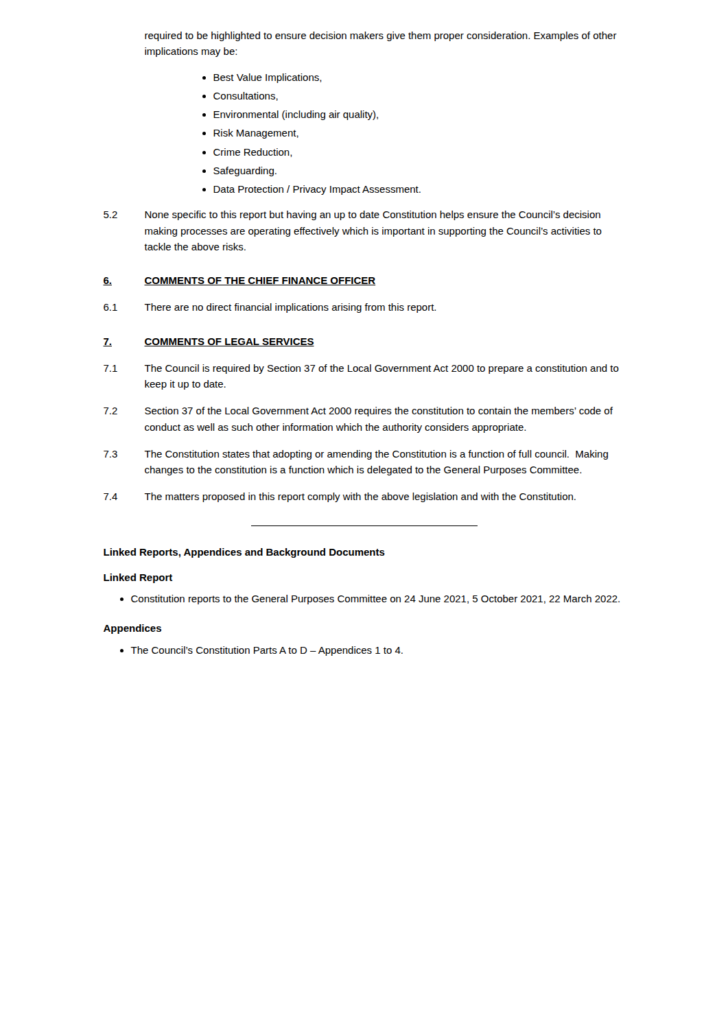required to be highlighted to ensure decision makers give them proper consideration. Examples of other implications may be:
Best Value Implications,
Consultations,
Environmental (including air quality),
Risk Management,
Crime Reduction,
Safeguarding.
Data Protection / Privacy Impact Assessment.
5.2
None specific to this report but having an up to date Constitution helps ensure the Council’s decision making processes are operating effectively which is important in supporting the Council’s activities to tackle the above risks.
6. COMMENTS OF THE CHIEF FINANCE OFFICER
6.1
There are no direct financial implications arising from this report.
7. COMMENTS OF LEGAL SERVICES
7.1
The Council is required by Section 37 of the Local Government Act 2000 to prepare a constitution and to keep it up to date.
7.2
Section 37 of the Local Government Act 2000 requires the constitution to contain the members’ code of conduct as well as such other information which the authority considers appropriate.
7.3
The Constitution states that adopting or amending the Constitution is a function of full council. Making changes to the constitution is a function which is delegated to the General Purposes Committee.
7.4
The matters proposed in this report comply with the above legislation and with the Constitution.
Linked Reports, Appendices and Background Documents
Linked Report
Constitution reports to the General Purposes Committee on 24 June 2021, 5 October 2021, 22 March 2022.
Appendices
The Council’s Constitution Parts A to D – Appendices 1 to 4.